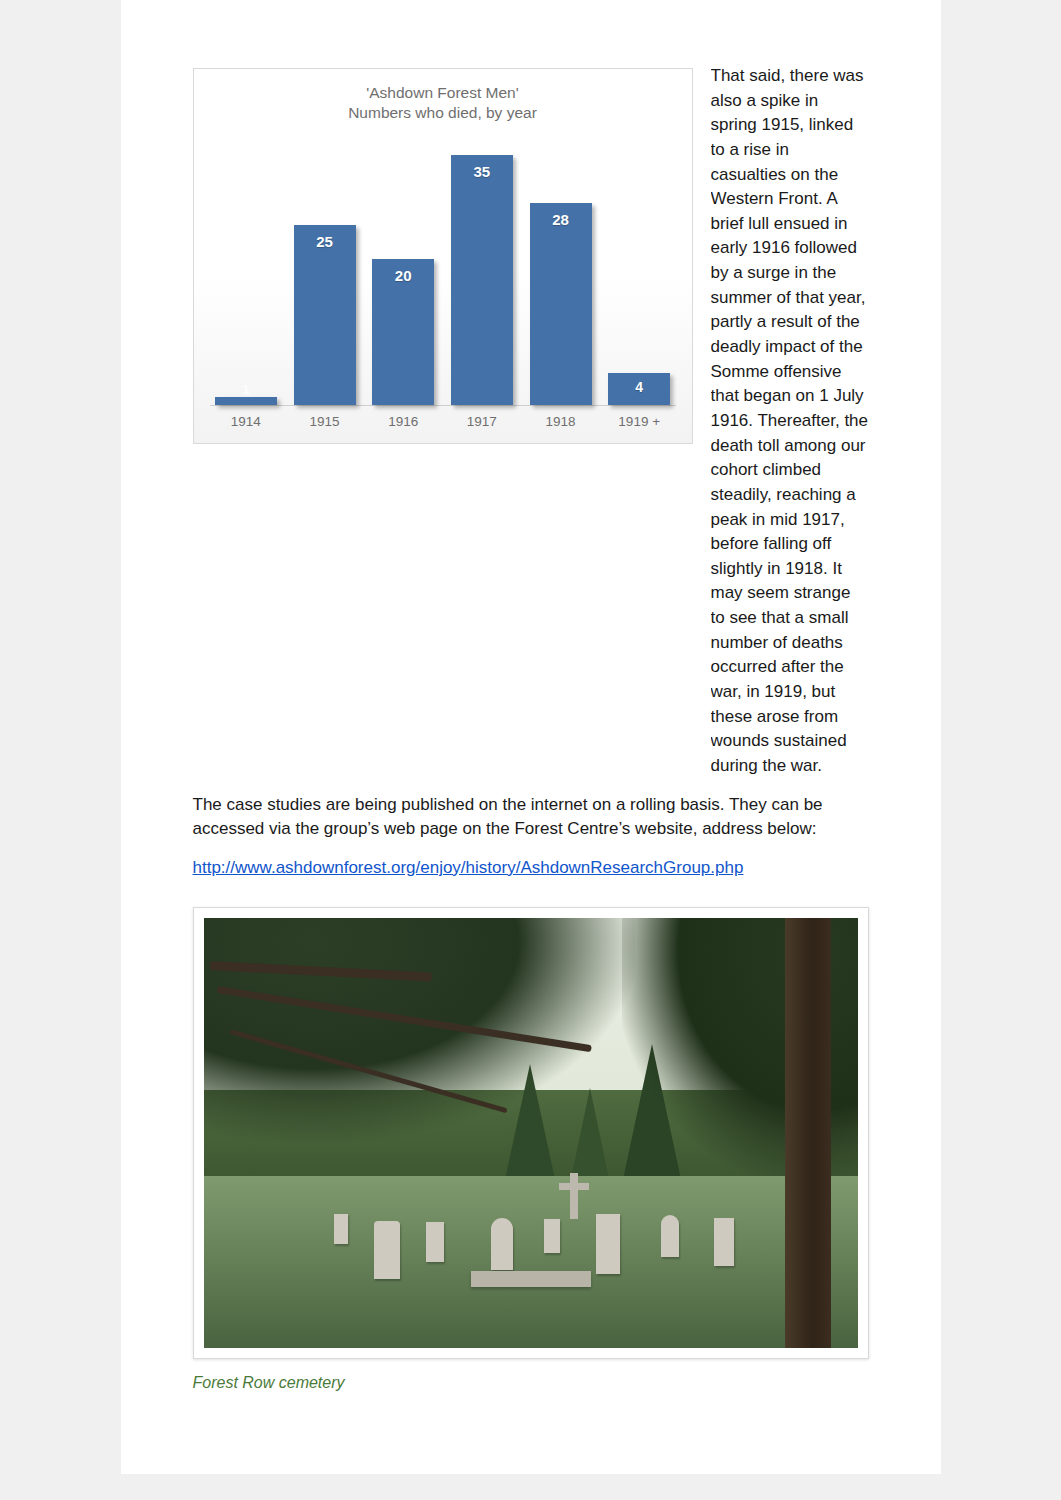'Ashdown Forest Men' Numbers who died, by year
1
25
20
35
28
4
1914 1915 1916 1917 1918 1919 +
That said, there was also a spike in spring 1915, linked to a rise in casualties on the Western Front. A brief lull ensued in early 1916 followed by a surge in the summer of that year, partly a result of the deadly impact of the Somme offensive that began on 1 July 1916. Thereafter, the death toll among our cohort climbed steadily, reaching a peak in mid 1917, before falling off slightly in 1918. It may seem strange to see that a small number of deaths occurred after the war, in 1919, but these arose from wounds sustained during the war.
The case studies are being published on the internet on a rolling basis. They can be accessed via the group’s web page on the Forest Centre’s website, address below:
http://www.ashdownforest.org/enjoy/history/AshdownResearchGroup.php
Forest Row cemetery